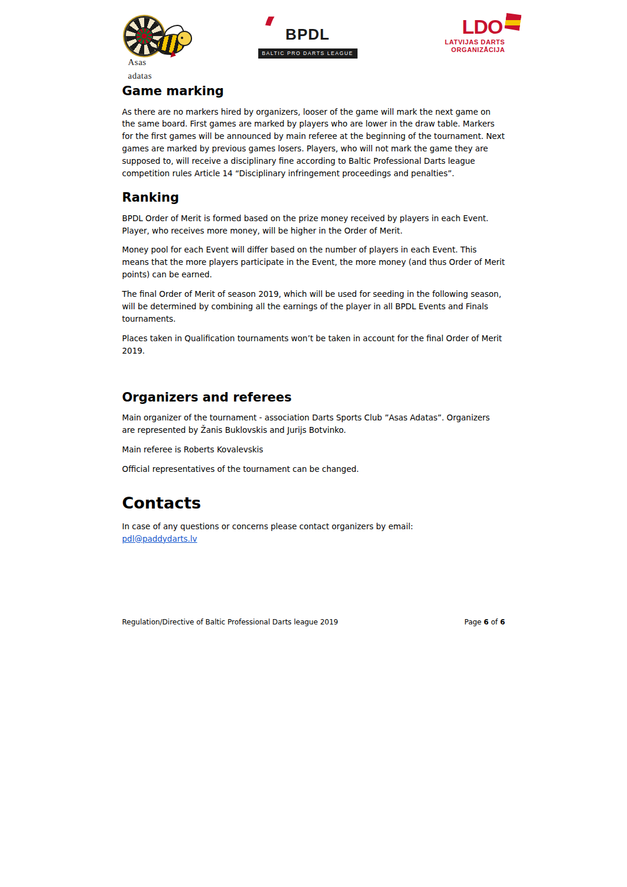Asas
adatas
BPDL
BALTIC PRO DARTS LEAGUE
LDO
LATVIJAS DARTS
ORGANIZĀCIJA
Game marking
As there are no markers hired by organizers, looser of the game will mark the next game on the same board. First games are marked by players who are lower in the draw table. Markers for the first games will be announced by main referee at the beginning of the tournament. Next games are marked by previous games losers. Players, who will not mark the game they are supposed to, will receive a disciplinary fine according to Baltic Professional Darts league competition rules Article 14 “Disciplinary infringement proceedings and penalties”.
Ranking
BPDL Order of Merit is formed based on the prize money received by players in each Event. Player, who receives more money, will be higher in the Order of Merit.
Money pool for each Event will differ based on the number of players in each Event. This means that the more players participate in the Event, the more money (and thus Order of Merit points) can be earned.
The final Order of Merit of season 2019, which will be used for seeding in the following season, will be determined by combining all the earnings of the player in all BPDL Events and Finals tournaments.
Places taken in Qualification tournaments won’t be taken in account for the final Order of Merit 2019.
Organizers and referees
Main organizer of the tournament - association Darts Sports Club ”Asas Adatas”. Organizers are represented by Žanis Buklovskis and Jurijs Botvinko.
Main referee is Roberts Kovalevskis
Official representatives of the tournament can be changed.
Contacts
In case of any questions or concerns please contact organizers by email:
pdl@paddydarts.lv
Regulation/Directive of Baltic Professional Darts league 2019
Page 6 of 6